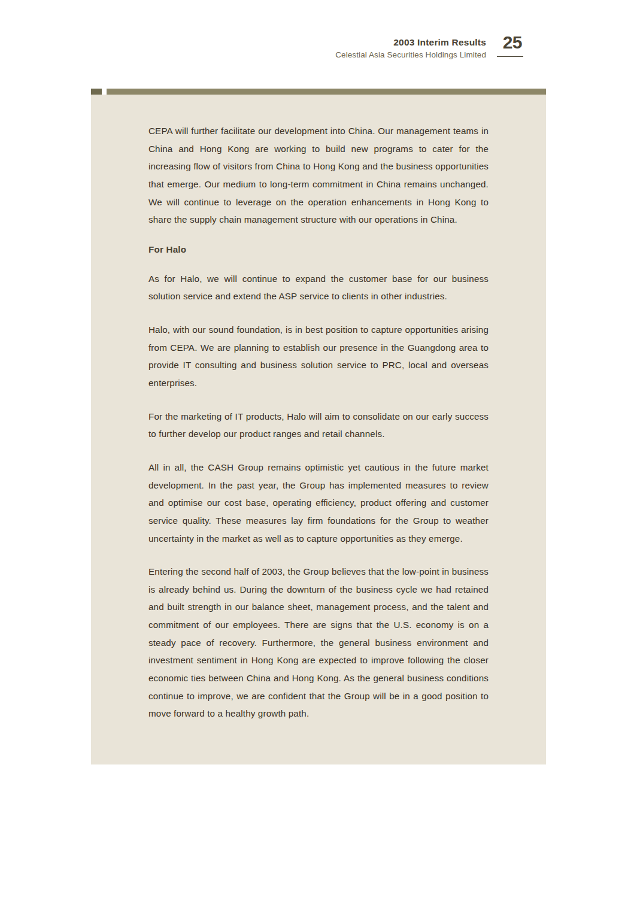25
2003 Interim Results
Celestial Asia Securities Holdings Limited
CEPA will further facilitate our development into China. Our management teams in China and Hong Kong are working to build new programs to cater for the increasing flow of visitors from China to Hong Kong and the business opportunities that emerge. Our medium to long-term commitment in China remains unchanged. We will continue to leverage on the operation enhancements in Hong Kong to share the supply chain management structure with our operations in China.
For Halo
As for Halo, we will continue to expand the customer base for our business solution service and extend the ASP service to clients in other industries.
Halo, with our sound foundation, is in best position to capture opportunities arising from CEPA. We are planning to establish our presence in the Guangdong area to provide IT consulting and business solution service to PRC, local and overseas enterprises.
For the marketing of IT products, Halo will aim to consolidate on our early success to further develop our product ranges and retail channels.
All in all, the CASH Group remains optimistic yet cautious in the future market development. In the past year, the Group has implemented measures to review and optimise our cost base, operating efficiency, product offering and customer service quality. These measures lay firm foundations for the Group to weather uncertainty in the market as well as to capture opportunities as they emerge.
Entering the second half of 2003, the Group believes that the low-point in business is already behind us. During the downturn of the business cycle we had retained and built strength in our balance sheet, management process, and the talent and commitment of our employees. There are signs that the U.S. economy is on a steady pace of recovery. Furthermore, the general business environment and investment sentiment in Hong Kong are expected to improve following the closer economic ties between China and Hong Kong. As the general business conditions continue to improve, we are confident that the Group will be in a good position to move forward to a healthy growth path.